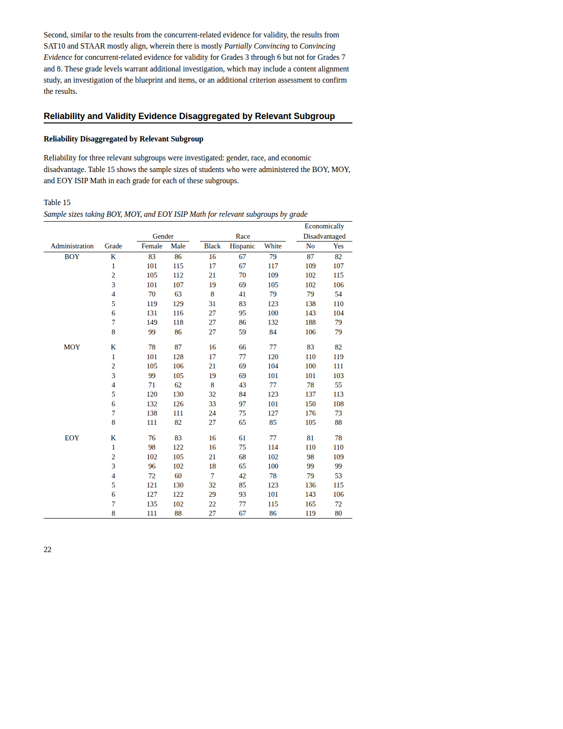Second, similar to the results from the concurrent-related evidence for validity, the results from SAT10 and STAAR mostly align, wherein there is mostly Partially Convincing to Convincing Evidence for concurrent-related evidence for validity for Grades 3 through 6 but not for Grades 7 and 8. These grade levels warrant additional investigation, which may include a content alignment study, an investigation of the blueprint and items, or an additional criterion assessment to confirm the results.
Reliability and Validity Evidence Disaggregated by Relevant Subgroup
Reliability Disaggregated by Relevant Subgroup
Reliability for three relevant subgroups were investigated: gender, race, and economic disadvantage. Table 15 shows the sample sizes of students who were administered the BOY, MOY, and EOY ISIP Math in each grade for each of these subgroups.
Table 15 Sample sizes taking BOY, MOY, and EOY ISIP Math for relevant subgroups by grade
| | | | | | | Economically |
| --- | --- | --- | --- | --- | --- | --- |
| | | Gender | | Race | | Disadvantaged |
| Administration | Grade | | Female | Male | | Black | Hispanic | White | | No | Yes |
| BOY | K | | 83 | 86 | | 16 | 67 | 79 | | 87 | 82 |
| | 1 | | 101 | 115 | | 17 | 67 | 117 | | 109 | 107 |
| | 2 | | 105 | 112 | | 21 | 70 | 109 | | 102 | 115 |
| | 3 | | 101 | 107 | | 19 | 69 | 105 | | 102 | 106 |
| | 4 | | 70 | 63 | | 8 | 41 | 79 | | 79 | 54 |
| | 5 | | 119 | 129 | | 31 | 83 | 123 | | 138 | 110 |
| | 6 | | 131 | 116 | | 27 | 95 | 100 | | 143 | 104 |
| | 7 | | 149 | 118 | | 27 | 86 | 132 | | 188 | 79 |
| | 8 | | 99 | 86 | | 27 | 59 | 84 | | 106 | 79 |
| MOY | K | | 78 | 87 | | 16 | 66 | 77 | | 83 | 82 |
| | 1 | | 101 | 128 | | 17 | 77 | 120 | | 110 | 119 |
| | 2 | | 105 | 106 | | 21 | 69 | 104 | | 100 | 111 |
| | 3 | | 99 | 105 | | 19 | 69 | 101 | | 101 | 103 |
| | 4 | | 71 | 62 | | 8 | 43 | 77 | | 78 | 55 |
| | 5 | | 120 | 130 | | 32 | 84 | 123 | | 137 | 113 |
| | 6 | | 132 | 126 | | 33 | 97 | 101 | | 150 | 108 |
| | 7 | | 138 | 111 | | 24 | 75 | 127 | | 176 | 73 |
| | 8 | | 111 | 82 | | 27 | 65 | 85 | | 105 | 88 |
| EOY | K | | 76 | 83 | | 16 | 61 | 77 | | 81 | 78 |
| | 1 | | 98 | 122 | | 16 | 75 | 114 | | 110 | 110 |
| | 2 | | 102 | 105 | | 21 | 68 | 102 | | 98 | 109 |
| | 3 | | 96 | 102 | | 18 | 65 | 100 | | 99 | 99 |
| | 4 | | 72 | 60 | | 7 | 42 | 78 | | 79 | 53 |
| | 5 | | 121 | 130 | | 32 | 85 | 123 | | 136 | 115 |
| | 6 | | 127 | 122 | | 29 | 93 | 101 | | 143 | 106 |
| | 7 | | 135 | 102 | | 22 | 77 | 115 | | 165 | 72 |
| | 8 | | 111 | 88 | | 27 | 67 | 86 | | 119 | 80 |
22